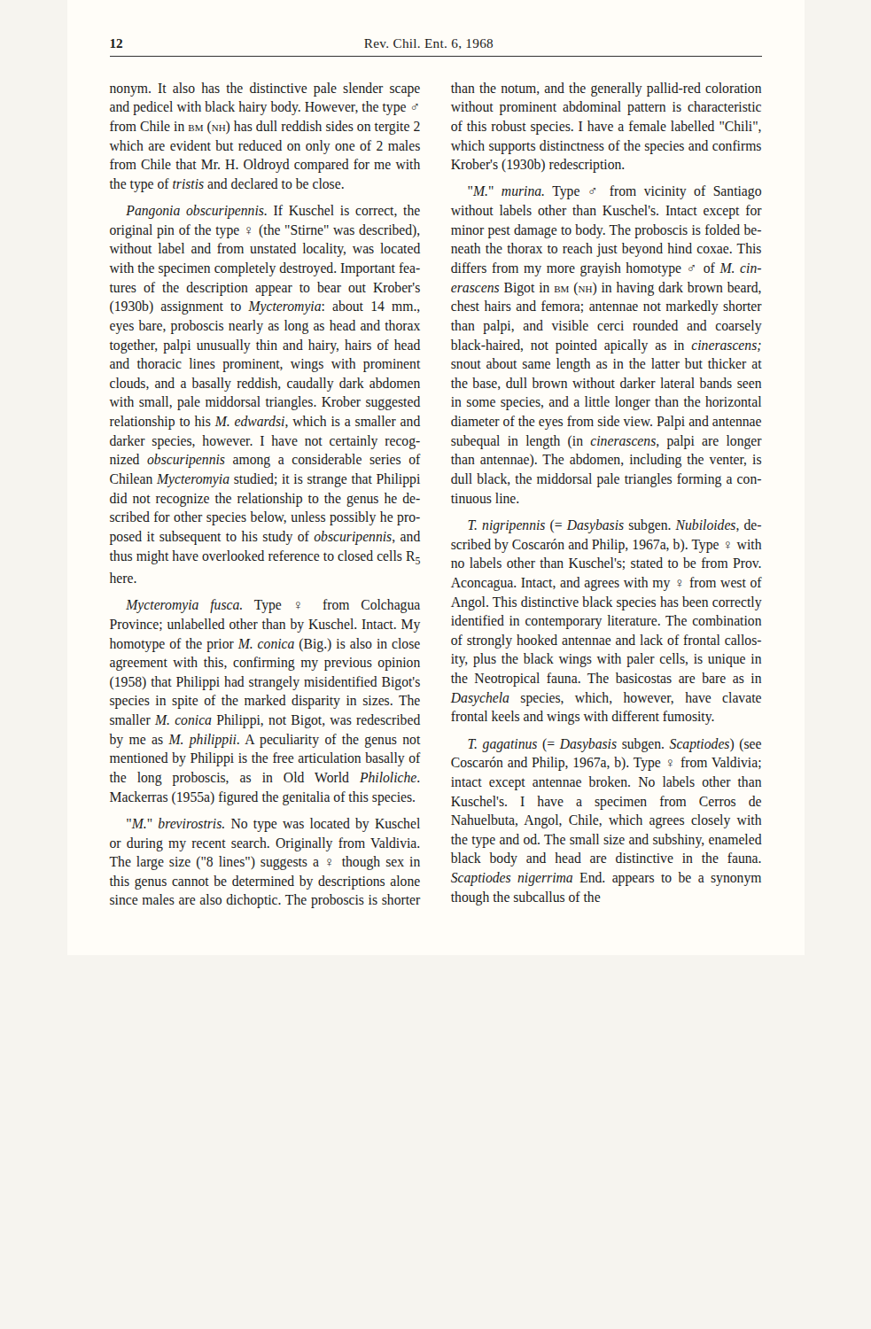12 Rev. Chil. Ent. 6, 1968
nonym. It also has the distinctive pale slender scape and pedicel with black hairy body. However, the type ♂ from Chile in bm (nh) has dull reddish sides on tergite 2 which are evident but reduced on only one of 2 males from Chile that Mr. H. Oldroyd compared for me with the type of tristis and declared to be close.
Pangonia obscuripennis. If Kuschel is correct, the original pin of the type ♀ (the "Stirne" was described), without label and from unstated locality, was located with the specimen completely destroyed. Important features of the description appear to bear out Krober's (1930b) assignment to Mycteromyia: about 14 mm., eyes bare, proboscis nearly as long as head and thorax together, palpi unusually thin and hairy, hairs of head and thoracic lines prominent, wings with prominent clouds, and a basally reddish, caudally dark abdomen with small, pale middorsal triangles. Krober suggested relationship to his M. edwardsi, which is a smaller and darker species, however. I have not certainly recognized obscuripennis among a considerable series of Chilean Mycteromyia studied; it is strange that Philippi did not recognize the relationship to the genus he described for other species below, unless possibly he proposed it subsequent to his study of obscuripennis, and thus might have overlooked reference to closed cells R5 here.
Mycteromyia fusca. Type ♀ from Colchagua Province; unlabelled other than by Kuschel. Intact. My homotype of the prior M. conica (Big.) is also in close agreement with this, confirming my previous opinion (1958) that Philippi had strangely misidentified Bigot's species in spite of the marked disparity in sizes. The smaller M. conica Philippi, not Bigot, was redescribed by me as M. philippii. A peculiarity of the genus not mentioned by Philippi is the free articulation basally of the long proboscis, as in Old World Philoliche. Mackerras (1955a) figured the genitalia of this species.
"M." brevirostris. No type was located by Kuschel or during my recent search. Originally from Valdivia. The large size ("8 lines") suggests a ♀ though sex in this genus cannot be determined by descriptions alone since males are also dichoptic. The proboscis is shorter than the notum, and the generally pallid-red coloration without prominent abdominal pattern is characteristic of this robust species. I have a female labelled "Chili", which supports distinctness of the species and confirms Krober's (1930b) redescription.
"M." murina. Type ♂ from vicinity of Santiago without labels other than Kuschel's. Intact except for minor pest damage to body. The proboscis is folded beneath the thorax to reach just beyond hind coxae. This differs from my more grayish homotype ♂ of M. cinerascens Bigot in bm (nh) in having dark brown beard, chest hairs and femora; antennae not markedly shorter than palpi, and visible cerci rounded and coarsely black-haired, not pointed apically as in cinerascens; snout about same length as in the latter but thicker at the base, dull brown without darker lateral bands seen in some species, and a little longer than the horizontal diameter of the eyes from side view. Palpi and antennae subequal in length (in cinerascens, palpi are longer than antennae). The abdomen, including the venter, is dull black, the middorsal pale triangles forming a continuous line.
T. nigripennis (= Dasybasis subgen. Nubiloides, described by Coscarón and Philip, 1967a, b). Type ♀ with no labels other than Kuschel's; stated to be from Prov. Aconcagua. Intact, and agrees with my ♀ from west of Angol. This distinctive black species has been correctly identified in contemporary literature. The combination of strongly hooked antennae and lack of frontal callosity, plus the black wings with paler cells, is unique in the Neotropical fauna. The basicostas are bare as in Dasychela species, which, however, have clavate frontal keels and wings with different fumosity.
T. gagatinus (= Dasybasis subgen. Scaptiodes) (see Coscarón and Philip, 1967a, b). Type ♀ from Valdivia; intact except antennae broken. No labels other than Kuschel's. I have a specimen from Cerros de Nahuelbuta, Angol, Chile, which agrees closely with the type and od. The small size and subshiny, enameled black body and head are distinctive in the fauna. Scaptiodes nigerrima End. appears to be a synonym though the subcallus of the